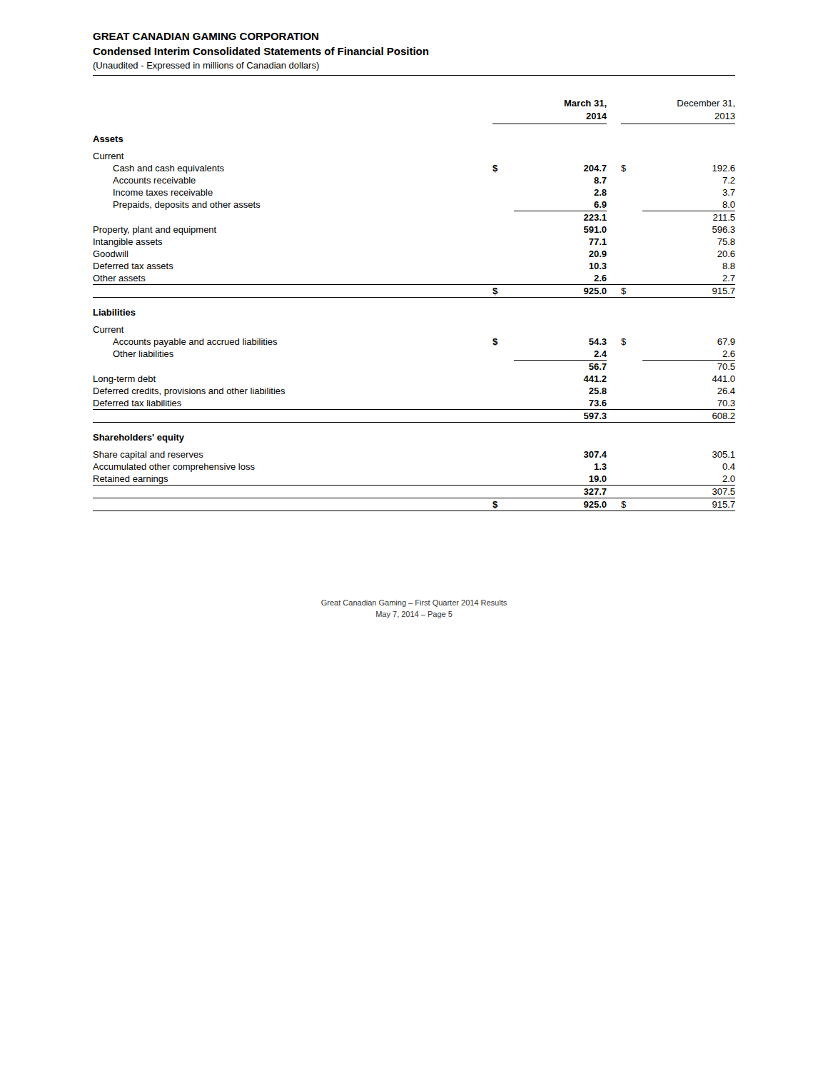GREAT CANADIAN GAMING CORPORATION
Condensed Interim Consolidated Statements of Financial Position
(Unaudited - Expressed in millions of Canadian dollars)
| | March 31, | | December 31, |
| | 2014 | | 2013 |
| Assets | | | | | |
| Current | | | | | |
| Cash and cash equivalents | $ | 204.7 | | $ | 192.6 |
| Accounts receivable | | 8.7 | | | 7.2 |
| Income taxes receivable | | 2.8 | | | 3.7 |
| Prepaids, deposits and other assets | | 6.9 | | | 8.0 |
| | | 223.1 | | | 211.5 |
| Property, plant and equipment | | 591.0 | | | 596.3 |
| Intangible assets | | 77.1 | | | 75.8 |
| Goodwill | | 20.9 | | | 20.6 |
| Deferred tax assets | | 10.3 | | | 8.8 |
| Other assets | | 2.6 | | | 2.7 |
| | $ | 925.0 | | $ | 915.7 |
| Liabilities | | | | | |
| Current | | | | | |
| Accounts payable and accrued liabilities | $ | 54.3 | | $ | 67.9 |
| Other liabilities | | 2.4 | | | 2.6 |
| | | 56.7 | | | 70.5 |
| Long-term debt | | 441.2 | | | 441.0 |
| Deferred credits, provisions and other liabilities | | 25.8 | | | 26.4 |
| Deferred tax liabilities | | 73.6 | | | 70.3 |
| | | 597.3 | | | 608.2 |
| Shareholders' equity | | | | | |
| Share capital and reserves | | 307.4 | | | 305.1 |
| Accumulated other comprehensive loss | | 1.3 | | | 0.4 |
| Retained earnings | | 19.0 | | | 2.0 |
| | | 327.7 | | | 307.5 |
| | $ | 925.0 | | $ | 915.7 |
Great Canadian Gaming – First Quarter 2014 Results
May 7, 2014 – Page 5